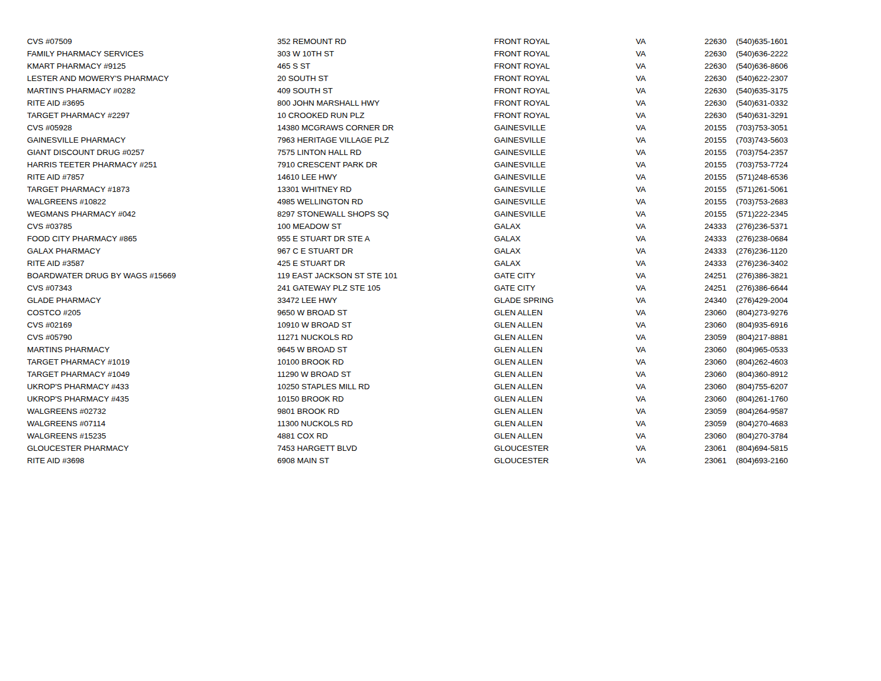| CVS #07509 | 352 REMOUNT RD | FRONT ROYAL | VA | 22630 | (540)635-1601 |
| FAMILY PHARMACY SERVICES | 303 W 10TH ST | FRONT ROYAL | VA | 22630 | (540)636-2222 |
| KMART PHARMACY #9125 | 465 S ST | FRONT ROYAL | VA | 22630 | (540)636-8606 |
| LESTER AND MOWERY'S PHARMACY | 20 SOUTH ST | FRONT ROYAL | VA | 22630 | (540)622-2307 |
| MARTIN'S PHARMACY #0282 | 409 SOUTH ST | FRONT ROYAL | VA | 22630 | (540)635-3175 |
| RITE AID #3695 | 800 JOHN MARSHALL HWY | FRONT ROYAL | VA | 22630 | (540)631-0332 |
| TARGET PHARMACY #2297 | 10 CROOKED RUN PLZ | FRONT ROYAL | VA | 22630 | (540)631-3291 |
| CVS #05928 | 14380 MCGRAWS CORNER DR | GAINESVILLE | VA | 20155 | (703)753-3051 |
| GAINESVILLE PHARMACY | 7963 HERITAGE VILLAGE PLZ | GAINESVILLE | VA | 20155 | (703)743-5603 |
| GIANT DISCOUNT DRUG #0257 | 7575 LINTON HALL RD | GAINESVILLE | VA | 20155 | (703)754-2357 |
| HARRIS TEETER PHARMACY #251 | 7910 CRESCENT PARK DR | GAINESVILLE | VA | 20155 | (703)753-7724 |
| RITE AID #7857 | 14610 LEE HWY | GAINESVILLE | VA | 20155 | (571)248-6536 |
| TARGET PHARMACY #1873 | 13301 WHITNEY RD | GAINESVILLE | VA | 20155 | (571)261-5061 |
| WALGREENS #10822 | 4985 WELLINGTON RD | GAINESVILLE | VA | 20155 | (703)753-2683 |
| WEGMANS PHARMACY #042 | 8297 STONEWALL SHOPS SQ | GAINESVILLE | VA | 20155 | (571)222-2345 |
| CVS #03785 | 100 MEADOW ST | GALAX | VA | 24333 | (276)236-5371 |
| FOOD CITY PHARMACY #865 | 955 E STUART DR STE A | GALAX | VA | 24333 | (276)238-0684 |
| GALAX PHARMACY | 967 C E STUART DR | GALAX | VA | 24333 | (276)236-1120 |
| RITE AID #3587 | 425 E STUART DR | GALAX | VA | 24333 | (276)236-3402 |
| BOARDWATER DRUG BY WAGS #15669 | 119 EAST JACKSON ST STE 101 | GATE CITY | VA | 24251 | (276)386-3821 |
| CVS #07343 | 241 GATEWAY PLZ STE 105 | GATE CITY | VA | 24251 | (276)386-6644 |
| GLADE PHARMACY | 33472 LEE HWY | GLADE SPRING | VA | 24340 | (276)429-2004 |
| COSTCO #205 | 9650 W BROAD ST | GLEN ALLEN | VA | 23060 | (804)273-9276 |
| CVS #02169 | 10910 W BROAD ST | GLEN ALLEN | VA | 23060 | (804)935-6916 |
| CVS #05790 | 11271 NUCKOLS RD | GLEN ALLEN | VA | 23059 | (804)217-8881 |
| MARTINS PHARMACY | 9645 W BROAD ST | GLEN ALLEN | VA | 23060 | (804)965-0533 |
| TARGET PHARMACY #1019 | 10100 BROOK RD | GLEN ALLEN | VA | 23060 | (804)262-4603 |
| TARGET PHARMACY #1049 | 11290 W BROAD ST | GLEN ALLEN | VA | 23060 | (804)360-8912 |
| UKROP'S PHARMACY #433 | 10250 STAPLES MILL RD | GLEN ALLEN | VA | 23060 | (804)755-6207 |
| UKROP'S PHARMACY #435 | 10150 BROOK RD | GLEN ALLEN | VA | 23060 | (804)261-1760 |
| WALGREENS #02732 | 9801 BROOK RD | GLEN ALLEN | VA | 23059 | (804)264-9587 |
| WALGREENS #07114 | 11300 NUCKOLS RD | GLEN ALLEN | VA | 23059 | (804)270-4683 |
| WALGREENS #15235 | 4881 COX RD | GLEN ALLEN | VA | 23060 | (804)270-3784 |
| GLOUCESTER PHARMACY | 7453 HARGETT BLVD | GLOUCESTER | VA | 23061 | (804)694-5815 |
| RITE AID #3698 | 6908 MAIN ST | GLOUCESTER | VA | 23061 | (804)693-2160 |